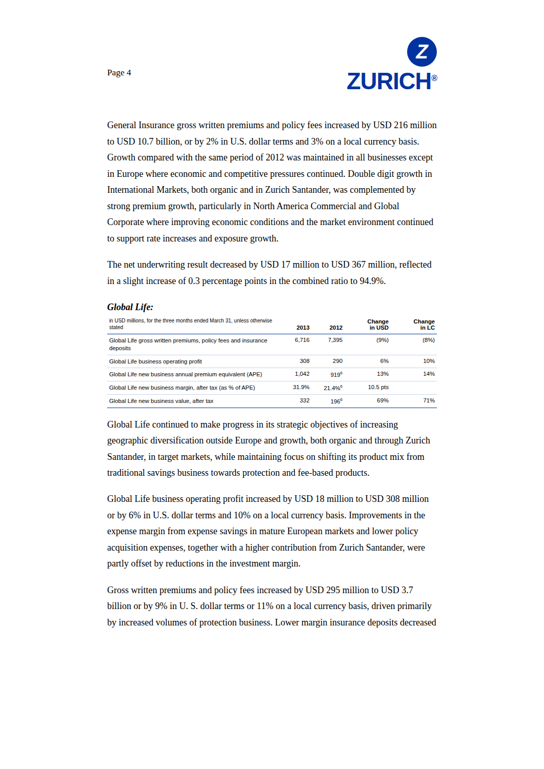Page 4
ZURICH®
General Insurance gross written premiums and policy fees increased by USD 216 million to USD 10.7 billion, or by 2% in U.S. dollar terms and 3% on a local currency basis. Growth compared with the same period of 2012 was maintained in all businesses except in Europe where economic and competitive pressures continued. Double digit growth in International Markets, both organic and in Zurich Santander, was complemented by strong premium growth, particularly in North America Commercial and Global Corporate where improving economic conditions and the market environment continued to support rate increases and exposure growth.
The net underwriting result decreased by USD 17 million to USD 367 million, reflected in a slight increase of 0.3 percentage points in the combined ratio to 94.9%.
Global Life:
| in USD millions, for the three months ended March 31, unless otherwise stated | 2013 | 2012 | Change in USD | Change in LC |
| --- | --- | --- | --- | --- |
| Global Life gross written premiums, policy fees and insurance deposits | 6,716 | 7,395 | (9%) | (8%) |
| Global Life business operating profit | 308 | 290 | 6% | 10% |
| Global Life new business annual premium equivalent (APE) | 1,042 | 919 6 | 13% | 14% |
| Global Life new business margin, after tax (as % of APE) | 31.9% | 21.4% 6 | 10.5 pts | |
| Global Life new business value, after tax | 332 | 196 6 | 69% | 71% |
Global Life continued to make progress in its strategic objectives of increasing geographic diversification outside Europe and growth, both organic and through Zurich Santander, in target markets, while maintaining focus on shifting its product mix from traditional savings business towards protection and fee-based products.
Global Life business operating profit increased by USD 18 million to USD 308 million or by 6% in U.S. dollar terms and 10% on a local currency basis. Improvements in the expense margin from expense savings in mature European markets and lower policy acquisition expenses, together with a higher contribution from Zurich Santander, were partly offset by reductions in the investment margin.
Gross written premiums and policy fees increased by USD 295 million to USD 3.7 billion or by 9% in U. S. dollar terms or 11% on a local currency basis, driven primarily by increased volumes of protection business. Lower margin insurance deposits decreased